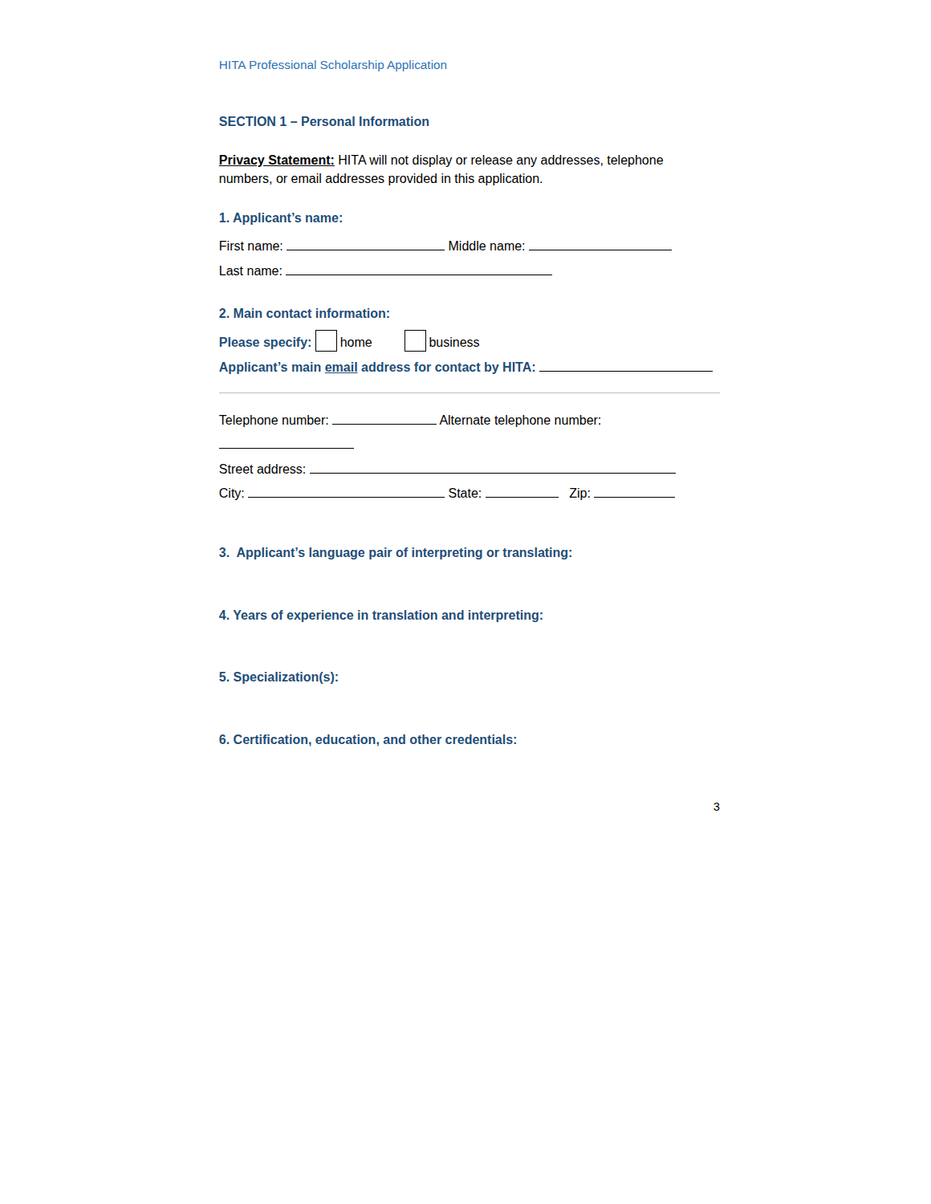HITA Professional Scholarship Application
SECTION 1 – Personal Information
Privacy Statement: HITA will not display or release any addresses, telephone numbers, or email addresses provided in this application.
1. Applicant’s name:
First name: Middle name:
Last name:
2. Main contact information:
Please specify: home business
Applicant’s main email address for contact by HITA:
Telephone number: Alternate telephone number:
Street address:
City: State: Zip:
3. Applicant’s language pair of interpreting or translating:
4. Years of experience in translation and interpreting:
5. Specialization(s):
6. Certification, education, and other credentials:
3